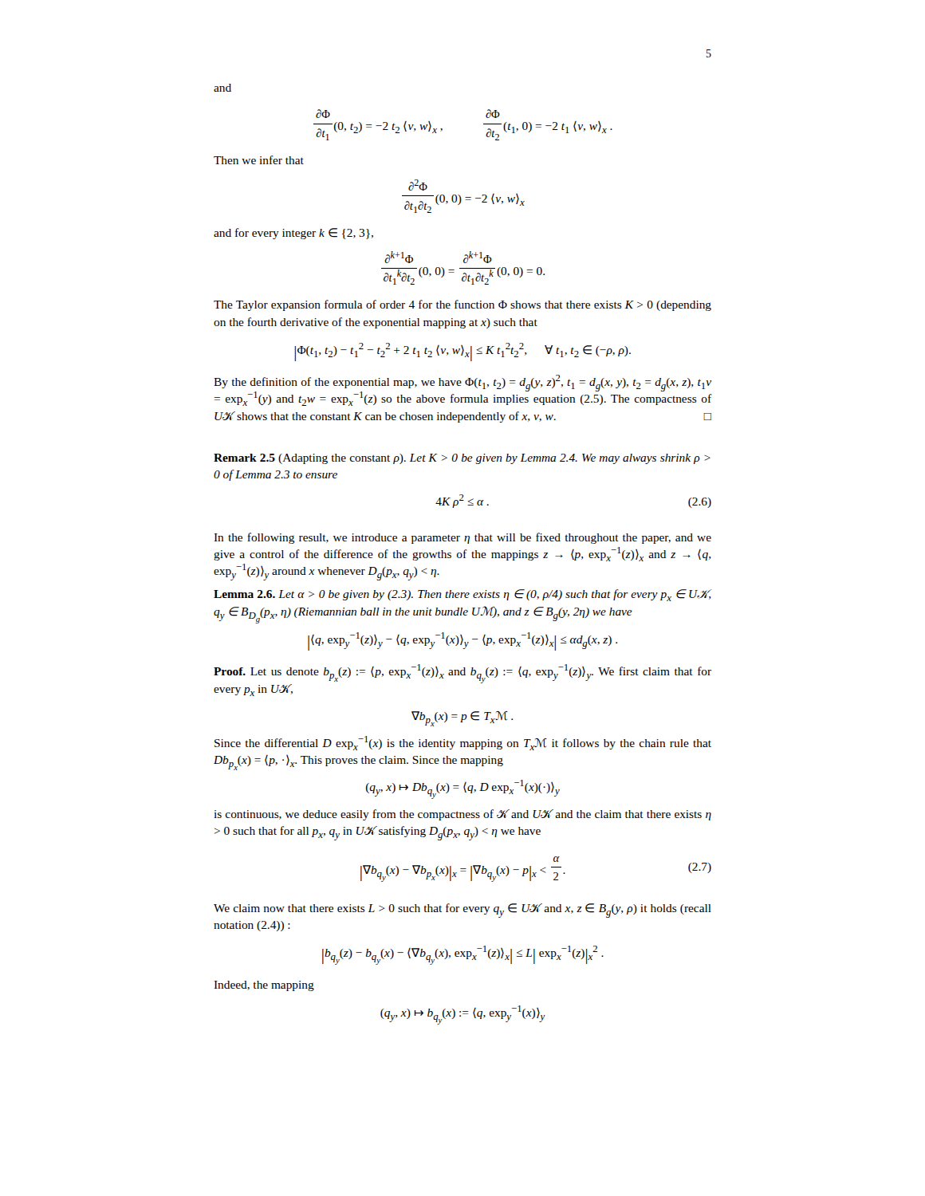5
and
∂Φ∂t1(0, t2) = −2 t2 ⟨v, w⟩x , ∂Φ∂t2(t1, 0) = −2 t1 ⟨v, w⟩x .
Then we infer that
∂2Φ∂t1∂t2(0, 0) = −2 ⟨v, w⟩x
and for every integer k ∈ {2, 3},
∂k+1Φ∂t1k∂t2(0, 0) = ∂k+1Φ∂t1∂t2k(0, 0) = 0.
The Taylor expansion formula of order 4 for the function Φ shows that there exists K > 0 (depending on the fourth derivative of the exponential mapping at x) such that
|Φ(t1, t2) − t12 − t22 + 2 t1 t2 ⟨v, w⟩x| ≤ K t12t22, ∀ t1, t2 ∈ (−ρ, ρ).
By the definition of the exponential map, we have Φ(t1, t2) = dg(y, z)2, t1 = dg(x, y), t2 = dg(x, z), t1v = expx−1(y) and t2w = expx−1(z) so the above formula implies equation (2.5). The compactness of U𝒦 shows that the constant K can be chosen independently of x, v, w. □
Remark 2.5 (Adapting the constant ρ). Let K > 0 be given by Lemma 2.4. We may always shrink ρ > 0 of Lemma 2.3 to ensure
4K ρ2 ≤ α . (2.6)
In the following result, we introduce a parameter η that will be fixed throughout the paper, and we give a control of the difference of the growths of the mappings z → ⟨p, expx−1(z)⟩x and z → ⟨q, expy−1(z)⟩y around x whenever Dg(px, qy) < η.
Lemma 2.6. Let α > 0 be given by (2.3). Then there exists η ∈ (0, ρ/4) such that for every px ∈ U𝒦, qy ∈ BDg(px, η) (Riemannian ball in the unit bundle Uℳ), and z ∈ Bg(y, 2η) we have
|⟨q, expy−1(z)⟩y − ⟨q, expy−1(x)⟩y − ⟨p, expx−1(z)⟩x| ≤ αdg(x, z) .
Proof. Let us denote bpx(z) := ⟨p, expx−1(z)⟩x and bqy(z) := ⟨q, expy−1(z)⟩y. We first claim that for every px in U𝒦,
∇bpx(x) = p ∈ Txℳ .
Since the differential D expx−1(x) is the identity mapping on Txℳ it follows by the chain rule that Dbpx(x) = ⟨p, ·⟩x. This proves the claim. Since the mapping
(qy, x) ↦ Dbqy(x) = ⟨q, D expx−1(x)(·)⟩y
is continuous, we deduce easily from the compactness of 𝒦 and U𝒦 and the claim that there exists η > 0 such that for all px, qy in U𝒦 satisfying Dg(px, qy) < η we have
|∇bqy(x) − ∇bpx(x)|x = |∇bqy(x) − p|x < α 2. (2.7)
We claim now that there exists L > 0 such that for every qy ∈ U𝒦 and x, z ∈ Bg(y, ρ) it holds (recall notation (2.4)) :
|bqy(z) − bqy(x) − ⟨∇bqy(x), expx−1(z)⟩x| ≤ L| expx−1(z)|x2 .
Indeed, the mapping
(qy, x) ↦ bqy(x) := ⟨q, expy−1(x)⟩y